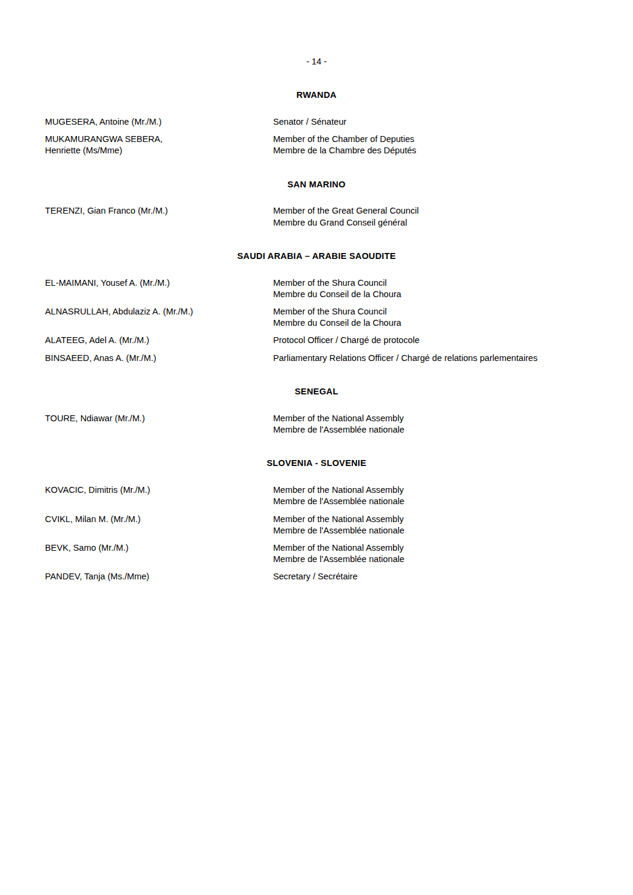- 14 -
RWANDA
| MUGESERA, Antoine (Mr./M.) | Senator / Sénateur |
| MUKAMURANGWA SEBERA, Henriette (Ms/Mme) | Member of the Chamber of Deputies Membre de la Chambre des Députés |
SAN MARINO
| TERENZI, Gian Franco (Mr./M.) | Member of the Great General Council Membre du Grand Conseil général |
SAUDI ARABIA – ARABIE SAOUDITE
| EL-MAIMANI, Yousef A. (Mr./M.) | Member of the Shura Council Membre du Conseil de la Choura |
| ALNASRULLAH, Abdulaziz A. (Mr./M.) | Member of the Shura Council Membre du Conseil de la Choura |
| ALATEEG, Adel A. (Mr./M.) | Protocol Officer / Chargé de protocole |
| BINSAEED, Anas A. (Mr./M.) | Parliamentary Relations Officer / Chargé de relations parlementaires |
SENEGAL
| TOURE, Ndiawar (Mr./M.) | Member of the National Assembly Membre de l'Assemblée nationale |
SLOVENIA - SLOVENIE
| KOVACIC, Dimitris (Mr./M.) | Member of the National Assembly Membre de l'Assemblée nationale |
| CVIKL, Milan M. (Mr./M.) | Member of the National Assembly Membre de l'Assemblée nationale |
| BEVK, Samo (Mr./M.) | Member of the National Assembly Membre de l'Assemblée nationale |
| PANDEV, Tanja (Ms./Mme) | Secretary / Secrétaire |